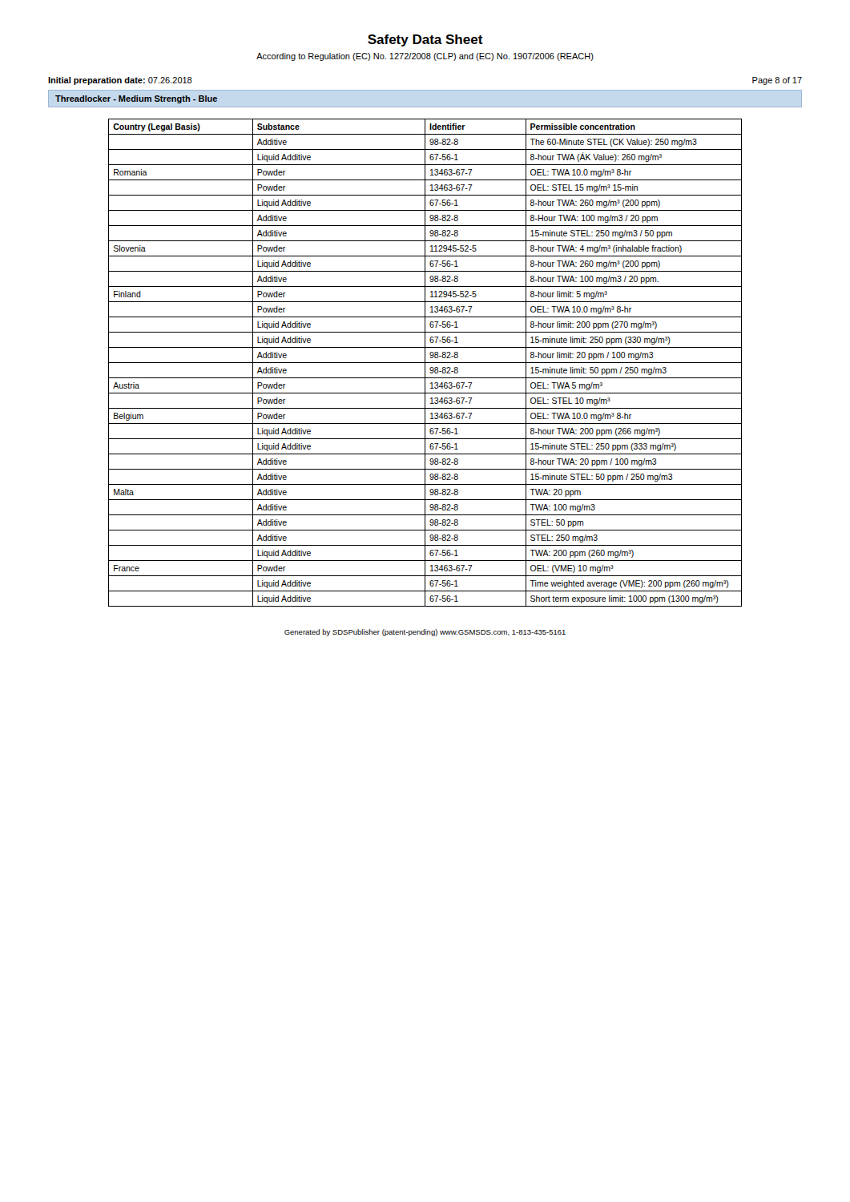Safety Data Sheet
According to Regulation (EC) No. 1272/2008 (CLP) and (EC) No. 1907/2006 (REACH)
Initial preparation date: 07.26.2018
Page 8 of 17
Threadlocker - Medium Strength - Blue
| Country (Legal Basis) | Substance | Identifier | Permissible concentration |
| --- | --- | --- | --- |
| | Additive | 98-82-8 | The 60-Minute STEL (CK Value): 250 mg/m3 |
| | Liquid Additive | 67-56-1 | 8-hour TWA (ÁK Value): 260 mg/m³ |
| Romania | Powder | 13463-67-7 | OEL: TWA 10.0 mg/m³ 8-hr |
| | Powder | 13463-67-7 | OEL: STEL 15 mg/m³ 15-min |
| | Liquid Additive | 67-56-1 | 8-hour TWA: 260 mg/m³ (200 ppm) |
| | Additive | 98-82-8 | 8-Hour TWA: 100 mg/m3 / 20 ppm |
| | Additive | 98-82-8 | 15-minute STEL: 250 mg/m3 / 50 ppm |
| Slovenia | Powder | 112945-52-5 | 8-hour TWA: 4 mg/m³ (inhalable fraction) |
| | Liquid Additive | 67-56-1 | 8-hour TWA: 260 mg/m³ (200 ppm) |
| | Additive | 98-82-8 | 8-hour TWA: 100 mg/m3 / 20 ppm. |
| Finland | Powder | 112945-52-5 | 8-hour limit: 5 mg/m³ |
| | Powder | 13463-67-7 | OEL: TWA 10.0 mg/m³ 8-hr |
| | Liquid Additive | 67-56-1 | 8-hour limit: 200 ppm (270 mg/m³) |
| | Liquid Additive | 67-56-1 | 15-minute limit: 250 ppm (330 mg/m³) |
| | Additive | 98-82-8 | 8-hour limit: 20 ppm / 100 mg/m3 |
| | Additive | 98-82-8 | 15-minute limit: 50 ppm / 250 mg/m3 |
| Austria | Powder | 13463-67-7 | OEL: TWA 5 mg/m³ |
| | Powder | 13463-67-7 | OEL: STEL 10 mg/m³ |
| Belgium | Powder | 13463-67-7 | OEL: TWA 10.0 mg/m³ 8-hr |
| | Liquid Additive | 67-56-1 | 8-hour TWA: 200 ppm (266 mg/m³) |
| | Liquid Additive | 67-56-1 | 15-minute STEL: 250 ppm (333 mg/m³) |
| | Additive | 98-82-8 | 8-hour TWA: 20 ppm / 100 mg/m3 |
| | Additive | 98-82-8 | 15-minute STEL: 50 ppm / 250 mg/m3 |
| Malta | Additive | 98-82-8 | TWA: 20 ppm |
| | Additive | 98-82-8 | TWA: 100 mg/m3 |
| | Additive | 98-82-8 | STEL: 50 ppm |
| | Additive | 98-82-8 | STEL: 250 mg/m3 |
| | Liquid Additive | 67-56-1 | TWA: 200 ppm (260 mg/m³) |
| France | Powder | 13463-67-7 | OEL: (VME) 10 mg/m³ |
| | Liquid Additive | 67-56-1 | Time weighted average (VME): 200 ppm (260 mg/m³) |
| | Liquid Additive | 67-56-1 | Short term exposure limit: 1000 ppm (1300 mg/m³) |
Generated by SDSPublisher (patent-pending) www.GSMSDS.com, 1-813-435-5161